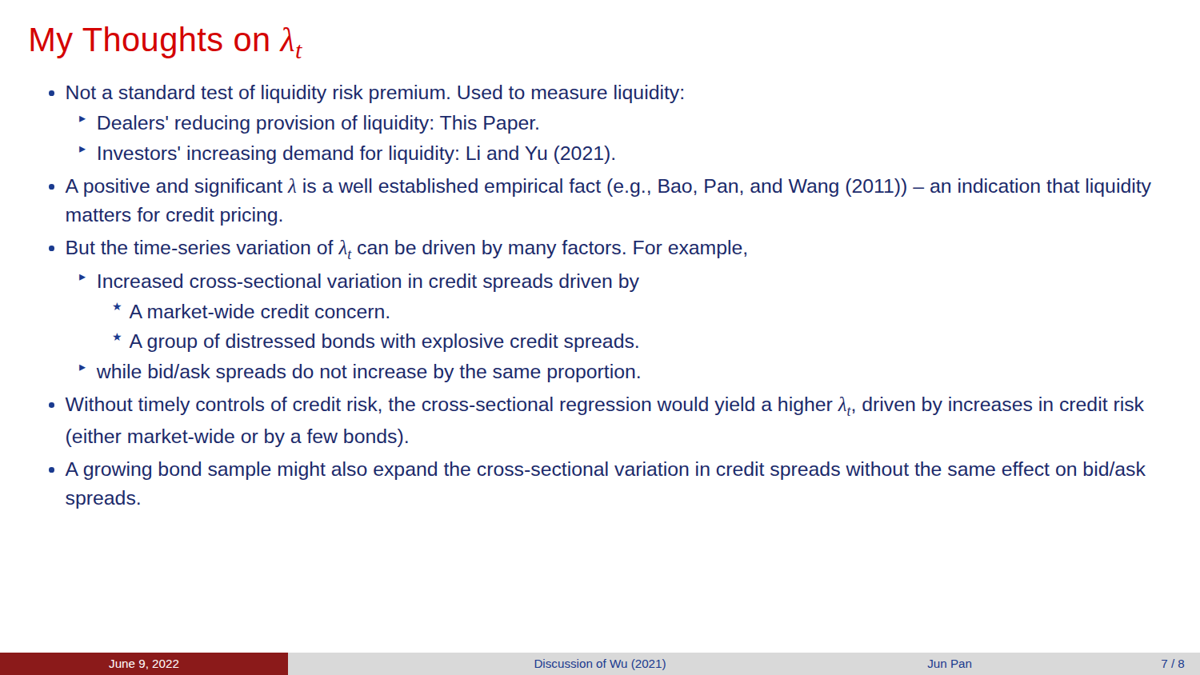My Thoughts on λt
Not a standard test of liquidity risk premium. Used to measure liquidity:
Dealers' reducing provision of liquidity: This Paper.
Investors' increasing demand for liquidity: Li and Yu (2021).
A positive and significant λ is a well established empirical fact (e.g., Bao, Pan, and Wang (2011)) – an indication that liquidity matters for credit pricing.
But the time-series variation of λt can be driven by many factors. For example,
Increased cross-sectional variation in credit spreads driven by
A market-wide credit concern.
A group of distressed bonds with explosive credit spreads.
while bid/ask spreads do not increase by the same proportion.
Without timely controls of credit risk, the cross-sectional regression would yield a higher λt, driven by increases in credit risk (either market-wide or by a few bonds).
A growing bond sample might also expand the cross-sectional variation in credit spreads without the same effect on bid/ask spreads.
June 9, 2022
Discussion of Wu (2021)
Jun Pan 7 / 8